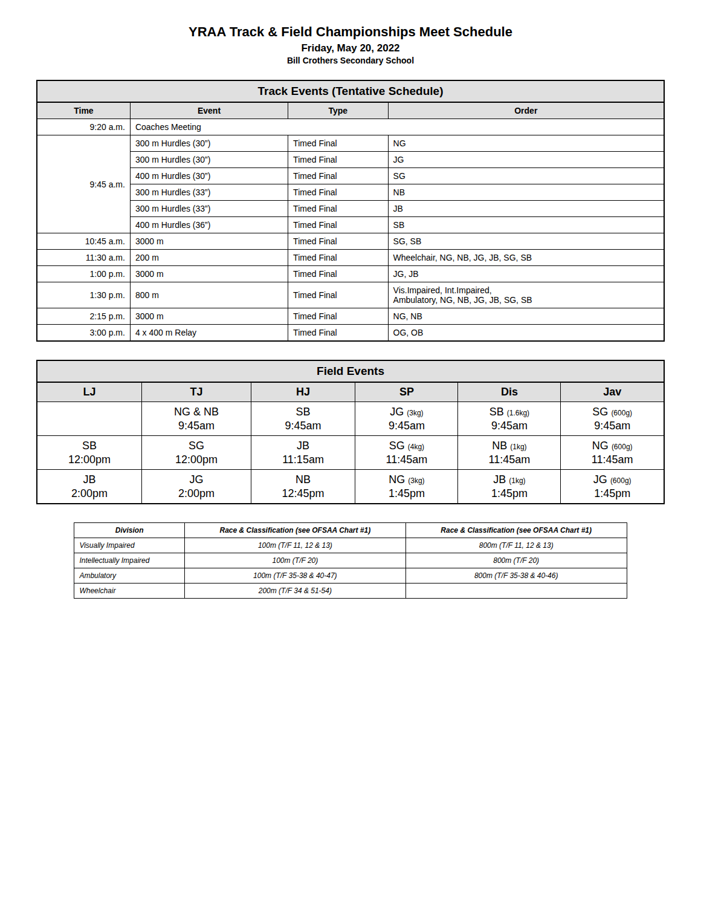YRAA Track & Field Championships Meet Schedule
Friday, May 20, 2022
Bill Crothers Secondary School
Track Events (Tentative Schedule)
| Time | Event | Type | Order |
| --- | --- | --- | --- |
| 9:20 a.m. | Coaches Meeting |
| 9:45 a.m. | 300 m Hurdles (30”) | Timed Final | NG |
| 300 m Hurdles (30”) | Timed Final | JG |
| 400 m Hurdles (30”) | Timed Final | SG |
| 300 m Hurdles (33”) | Timed Final | NB |
| 300 m Hurdles (33”) | Timed Final | JB |
| 400 m Hurdles (36”) | Timed Final | SB |
| 10:45 a.m. | 3000 m | Timed Final | SG, SB |
| 11:30 a.m. | 200 m | Timed Final | Wheelchair, NG, NB, JG, JB, SG, SB |
| 1:00 p.m. | 3000 m | Timed Final | JG, JB |
| 1:30 p.m. | 800 m | Timed Final | Vis.Impaired, Int.Impaired, Ambulatory, NG, NB, JG, JB, SG, SB |
| 2:15 p.m. | 3000 m | Timed Final | NG, NB |
| 3:00 p.m. | 4 x 400 m Relay | Timed Final | OG, OB |
Field Events
| LJ | TJ | HJ | SP | Dis | Jav |
| --- | --- | --- | --- | --- | --- |
| | NG & NB 9:45am | SB 9:45am | JG (3kg) 9:45am | SB (1.6kg) 9:45am | SG (600g) 9:45am |
| SB 12:00pm | SG 12:00pm | JB 11:15am | SG (4kg) 11:45am | NB (1kg) 11:45am | NG (600g) 11:45am |
| JB 2:00pm | JG 2:00pm | NB 12:45pm | NG (3kg) 1:45pm | JB (1kg) 1:45pm | JG (600g) 1:45pm |
| Division | Race & Classification (see OFSAA Chart #1) | Race & Classification (see OFSAA Chart #1) |
| --- | --- | --- |
| Visually Impaired | 100m (T/F 11, 12 & 13) | 800m (T/F 11, 12 & 13) |
| Intellectually Impaired | 100m (T/F 20) | 800m (T/F 20) |
| Ambulatory | 100m (T/F 35-38 & 40-47) | 800m (T/F 35-38 & 40-46) |
| Wheelchair | 200m (T/F 34 & 51-54) | |